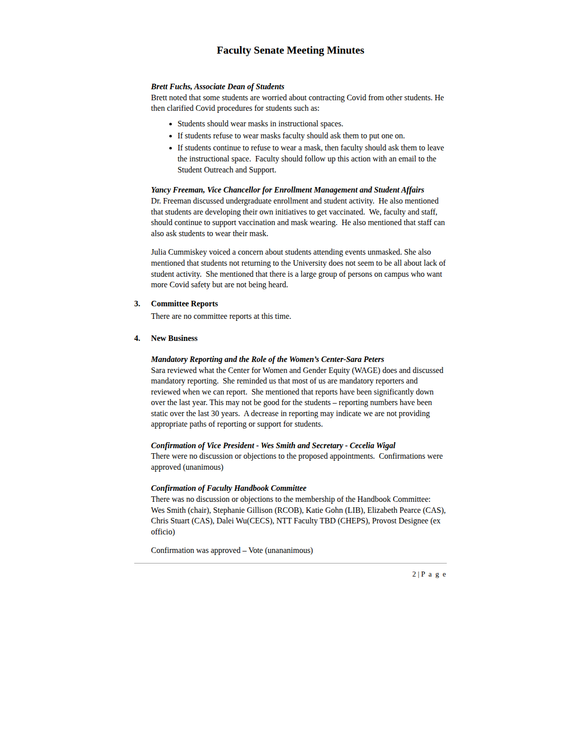Faculty Senate Meeting Minutes
Brett Fuchs, Associate Dean of Students
Brett noted that some students are worried about contracting Covid from other students. He then clarified Covid procedures for students such as:
Students should wear masks in instructional spaces.
If students refuse to wear masks faculty should ask them to put one on.
If students continue to refuse to wear a mask, then faculty should ask them to leave the instructional space. Faculty should follow up this action with an email to the Student Outreach and Support.
Yancy Freeman, Vice Chancellor for Enrollment Management and Student Affairs
Dr. Freeman discussed undergraduate enrollment and student activity. He also mentioned that students are developing their own initiatives to get vaccinated. We, faculty and staff, should continue to support vaccination and mask wearing. He also mentioned that staff can also ask students to wear their mask.
Julia Cummiskey voiced a concern about students attending events unmasked. She also mentioned that students not returning to the University does not seem to be all about lack of student activity. She mentioned that there is a large group of persons on campus who want more Covid safety but are not being heard.
Committee Reports
There are no committee reports at this time.
New Business
Mandatory Reporting and the Role of the Women’s Center-Sara Peters
Sara reviewed what the Center for Women and Gender Equity (WAGE) does and discussed mandatory reporting. She reminded us that most of us are mandatory reporters and reviewed when we can report. She mentioned that reports have been significantly down over the last year. This may not be good for the students – reporting numbers have been static over the last 30 years. A decrease in reporting may indicate we are not providing appropriate paths of reporting or support for students.
Confirmation of Vice President - Wes Smith and Secretary - Cecelia Wigal
There were no discussion or objections to the proposed appointments. Confirmations were approved (unanimous)
Confirmation of Faculty Handbook Committee
There was no discussion or objections to the membership of the Handbook Committee:
Wes Smith (chair), Stephanie Gillison (RCOB), Katie Gohn (LIB), Elizabeth Pearce (CAS), Chris Stuart (CAS), Dalei Wu(CECS), NTT Faculty TBD (CHEPS), Provost Designee (ex officio)
Confirmation was approved – Vote (unananimous)
2 | P a g e